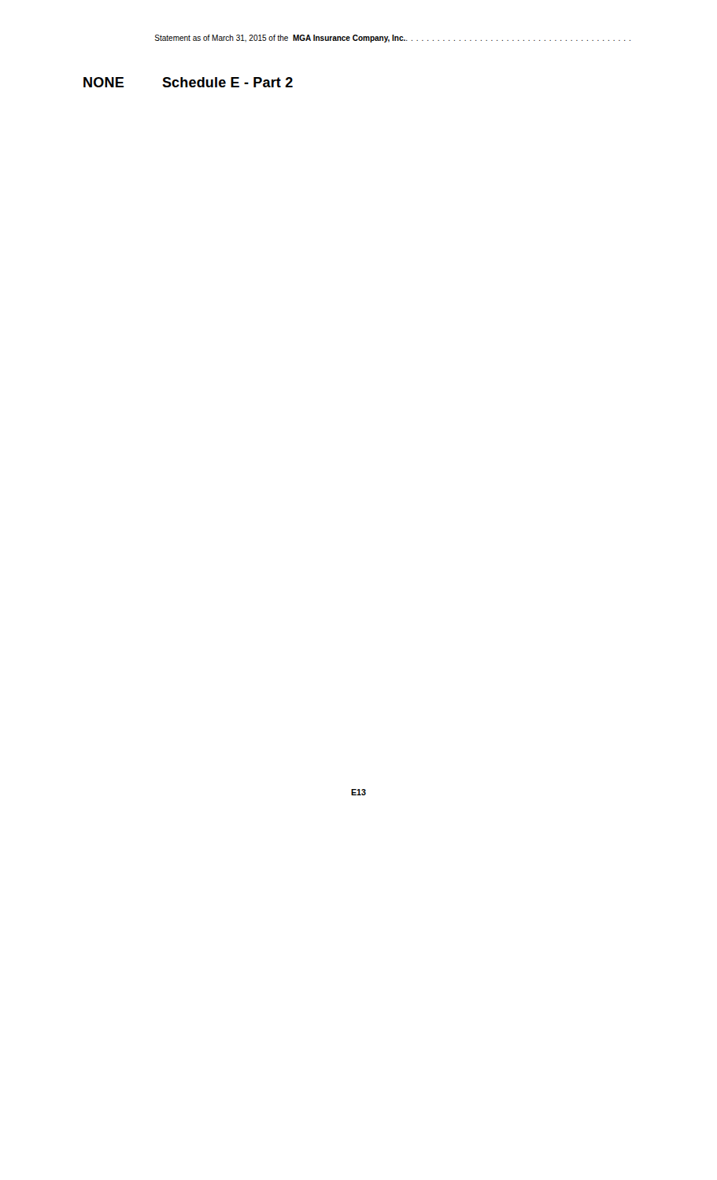Statement as of March 31, 2015 of the MGA Insurance Company, Inc.. . . . . . . . . . . . . . . . . . . . . . . . . . . . . . . . . . . . . . . . . . . . . .
NONESchedule E - Part 2
E13